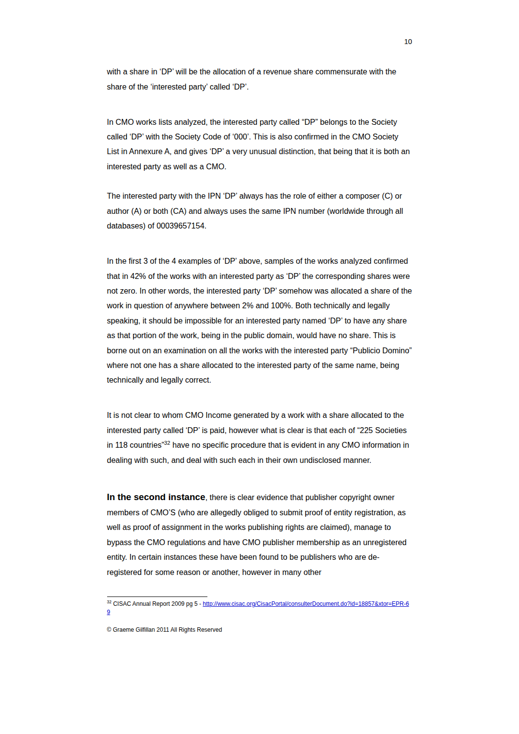10
with a share in ‘DP’ will be the allocation of a revenue share commensurate with the share of the ‘interested party’ called ‘DP’.
In CMO works lists analyzed, the interested party called “DP” belongs to the Society called ‘DP’ with the Society Code of ‘000’. This is also confirmed in the CMO Society List in Annexure A, and gives ‘DP’ a very unusual distinction, that being that it is both an interested party as well as a CMO.
The interested party with the IPN ‘DP’ always has the role of either a composer (C) or author (A) or both (CA) and always uses the same IPN number (worldwide through all databases) of 00039657154.
In the first 3 of the 4 examples of ‘DP’ above, samples of the works analyzed confirmed that in 42% of the works with an interested party as ‘DP’ the corresponding shares were not zero. In other words, the interested party ‘DP’ somehow was allocated a share of the work in question of anywhere between 2% and 100%. Both technically and legally speaking, it should be impossible for an interested party named ‘DP’ to have any share as that portion of the work, being in the public domain, would have no share. This is borne out on an examination on all the works with the interested party “Publicio Domino” where not one has a share allocated to the interested party of the same name, being technically and legally correct.
It is not clear to whom CMO Income generated by a work with a share allocated to the interested party called ‘DP’ is paid, however what is clear is that each of “225 Societies in 118 countries”32 have no specific procedure that is evident in any CMO information in dealing with such, and deal with such each in their own undisclosed manner.
In the second instance, there is clear evidence that publisher copyright owner members of CMO’S (who are allegedly obliged to submit proof of entity registration, as well as proof of assignment in the works publishing rights are claimed), manage to bypass the CMO regulations and have CMO publisher membership as an unregistered entity. In certain instances these have been found to be publishers who are de-registered for some reason or another, however in many other
32 CISAC Annual Report 2009 pg 5 - http://www.cisac.org/CisacPortal/consulterDocument.do?id=18857&xtor=EPR-69
© Graeme Gilfillan 2011 All Rights Reserved